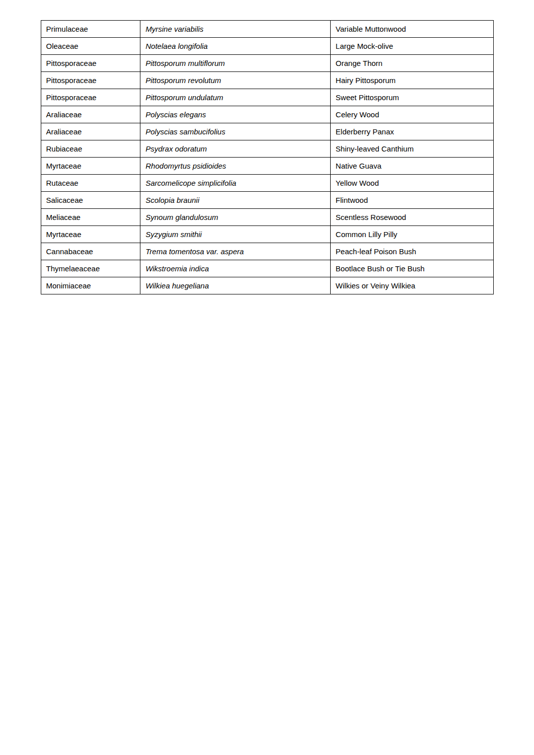| Primulaceae | Myrsine variabilis | Variable Muttonwood |
| Oleaceae | Notelaea longifolia | Large Mock-olive |
| Pittosporaceae | Pittosporum multiflorum | Orange Thorn |
| Pittosporaceae | Pittosporum revolutum | Hairy Pittosporum |
| Pittosporaceae | Pittosporum undulatum | Sweet Pittosporum |
| Araliaceae | Polyscias elegans | Celery Wood |
| Araliaceae | Polyscias sambucifolius | Elderberry Panax |
| Rubiaceae | Psydrax odoratum | Shiny-leaved Canthium |
| Myrtaceae | Rhodomyrtus psidioides | Native Guava |
| Rutaceae | Sarcomelicope simplicifolia | Yellow Wood |
| Salicaceae | Scolopia braunii | Flintwood |
| Meliaceae | Synoum glandulosum | Scentless Rosewood |
| Myrtaceae | Syzygium smithii | Common Lilly Pilly |
| Cannabaceae | Trema tomentosa var. aspera | Peach-leaf Poison Bush |
| Thymelaeaceae | Wikstroemia indica | Bootlace Bush or Tie Bush |
| Monimiaceae | Wilkiea huegeliana | Wilkies or Veiny Wilkiea |